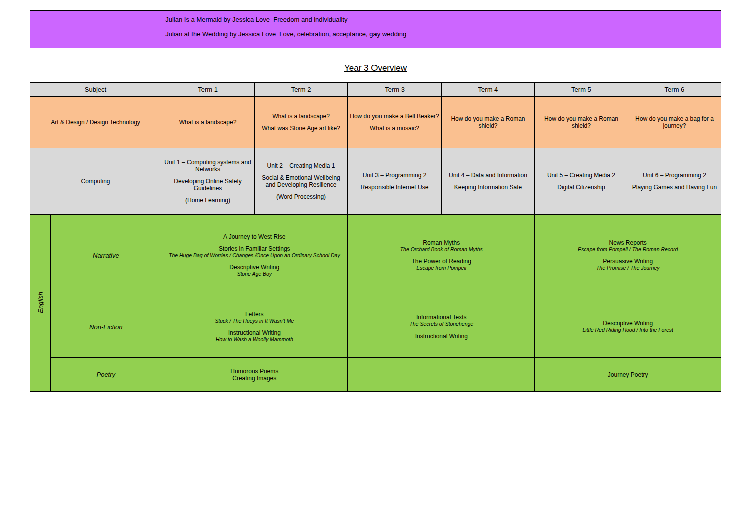| | Julian Is a Mermaid by Jessica Love Freedom and individuality Julian at the Wedding by Jessica Love Love, celebration, acceptance, gay wedding |
Year 3 Overview
| Subject | Term 1 | Term 2 | Term 3 | Term 4 | Term 5 | Term 6 |
| Art & Design / Design Technology | What is a landscape? | What is a landscape? What was Stone Age art like? | How do you make a Bell Beaker? What is a mosaic? | How do you make a Roman shield? | How do you make a Roman shield? | How do you make a bag for a journey? |
| Computing | Unit 1 – Computing systems and Networks Developing Online Safety Guidelines (Home Learning) | Unit 2 – Creating Media 1 Social & Emotional Wellbeing and Developing Resilience (Word Processing) | Unit 3 – Programming 2 Responsible Internet Use | Unit 4 – Data and Information Keeping Information Safe | Unit 5 – Creating Media 2 Digital Citizenship | Unit 6 – Programming 2 Playing Games and Having Fun |
| English | Narrative | A Journey to West Rise Stories in Familiar Settings The Huge Bag of Worries / Changes /Once Upon an Ordinary School Day Descriptive Writing Stone Age Boy | Roman Myths The Orchard Book of Roman Myths The Power of Reading Escape from Pompeii | News Reports Escape from Pompeii / The Roman Record Persuasive Writing The Promise / The Journey |
| Non-Fiction | Letters Stuck / The Hueys in It Wasn’t Me Instructional Writing How to Wash a Woolly Mammoth | Informational Texts The Secrets of Stonehenge Instructional Writing | Descriptive Writing Little Red Riding Hood / Into the Forest |
| Poetry | Humorous Poems Creating Images | | Journey Poetry |